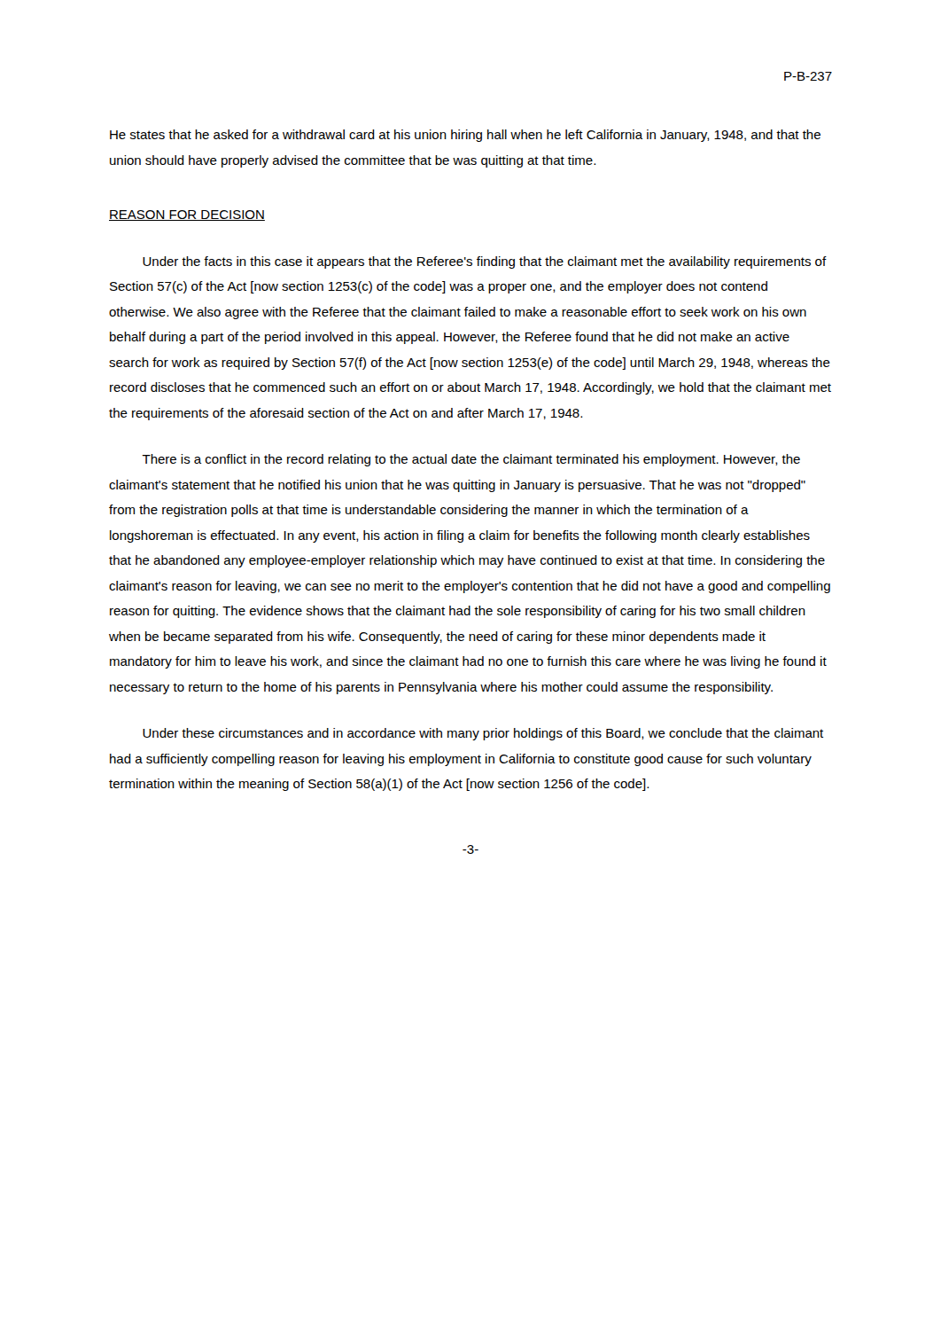P-B-237
He states that he asked for a withdrawal card at his union hiring hall when he left California in January, 1948, and that the union should have properly advised the committee that be was quitting at that time.
REASON FOR DECISION
Under the facts in this case it appears that the Referee's finding that the claimant met the availability requirements of Section 57(c) of the Act [now section 1253(c) of the code] was a proper one, and the employer does not contend otherwise. We also agree with the Referee that the claimant failed to make a reasonable effort to seek work on his own behalf during a part of the period involved in this appeal. However, the Referee found that he did not make an active search for work as required by Section 57(f) of the Act [now section 1253(e) of the code] until March 29, 1948, whereas the record discloses that he commenced such an effort on or about March 17, 1948. Accordingly, we hold that the claimant met the requirements of the aforesaid section of the Act on and after March 17, 1948.
There is a conflict in the record relating to the actual date the claimant terminated his employment. However, the claimant's statement that he notified his union that he was quitting in January is persuasive. That he was not "dropped" from the registration polls at that time is understandable considering the manner in which the termination of a longshoreman is effectuated. In any event, his action in filing a claim for benefits the following month clearly establishes that he abandoned any employee-employer relationship which may have continued to exist at that time. In considering the claimant's reason for leaving, we can see no merit to the employer's contention that he did not have a good and compelling reason for quitting. The evidence shows that the claimant had the sole responsibility of caring for his two small children when be became separated from his wife. Consequently, the need of caring for these minor dependents made it mandatory for him to leave his work, and since the claimant had no one to furnish this care where he was living he found it necessary to return to the home of his parents in Pennsylvania where his mother could assume the responsibility.
Under these circumstances and in accordance with many prior holdings of this Board, we conclude that the claimant had a sufficiently compelling reason for leaving his employment in California to constitute good cause for such voluntary termination within the meaning of Section 58(a)(1) of the Act [now section 1256 of the code].
-3-